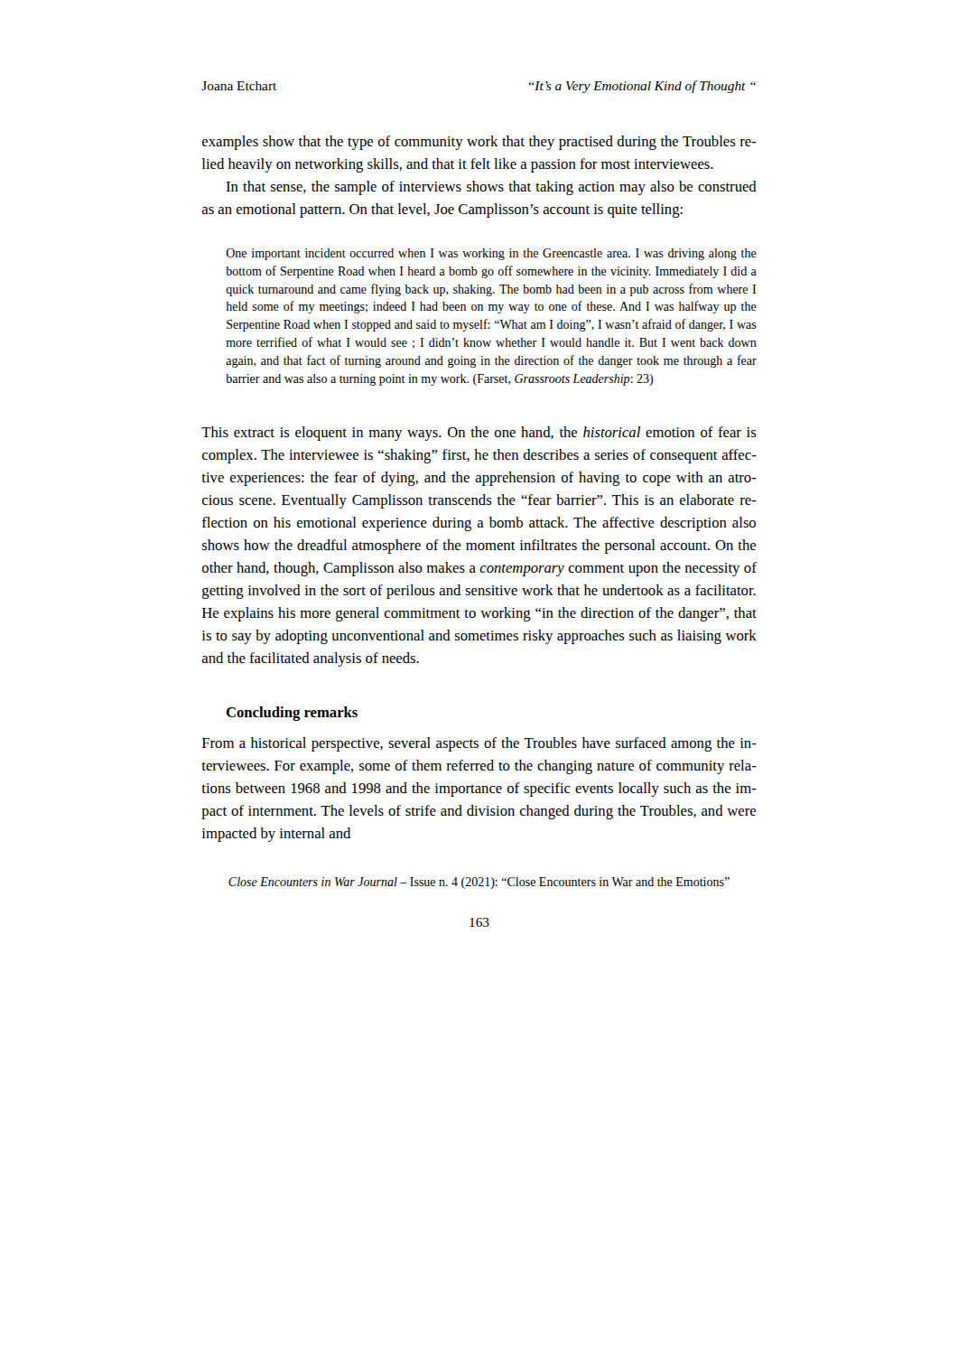Joana Etchart “It’s a Very Emotional Kind of Thought “
examples show that the type of community work that they practised during the Troubles relied heavily on networking skills, and that it felt like a passion for most interviewees.
In that sense, the sample of interviews shows that taking action may also be construed as an emotional pattern. On that level, Joe Camplisson’s account is quite telling:
One important incident occurred when I was working in the Greencastle area. I was driving along the bottom of Serpentine Road when I heard a bomb go off somewhere in the vicinity. Immediately I did a quick turnaround and came flying back up, shaking. The bomb had been in a pub across from where I held some of my meetings; indeed I had been on my way to one of these. And I was halfway up the Serpentine Road when I stopped and said to myself: “What am I doing”, I wasn’t afraid of danger, I was more terrified of what I would see ; I didn’t know whether I would handle it. But I went back down again, and that fact of turning around and going in the direction of the danger took me through a fear barrier and was also a turning point in my work. (Farset, Grassroots Leadership: 23)
This extract is eloquent in many ways. On the one hand, the historical emotion of fear is complex. The interviewee is “shaking” first, he then describes a series of consequent affective experiences: the fear of dying, and the apprehension of having to cope with an atrocious scene. Eventually Camplisson transcends the “fear barrier”. This is an elaborate reflection on his emotional experience during a bomb attack. The affective description also shows how the dreadful atmosphere of the moment infiltrates the personal account. On the other hand, though, Camplisson also makes a contemporary comment upon the necessity of getting involved in the sort of perilous and sensitive work that he undertook as a facilitator. He explains his more general commitment to working “in the direction of the danger”, that is to say by adopting unconventional and sometimes risky approaches such as liaising work and the facilitated analysis of needs.
Concluding remarks
From a historical perspective, several aspects of the Troubles have surfaced among the interviewees. For example, some of them referred to the changing nature of community relations between 1968 and 1998 and the importance of specific events locally such as the impact of internment. The levels of strife and division changed during the Troubles, and were impacted by internal and
Close Encounters in War Journal – Issue n. 4 (2021): “Close Encounters in War and the Emotions”
163